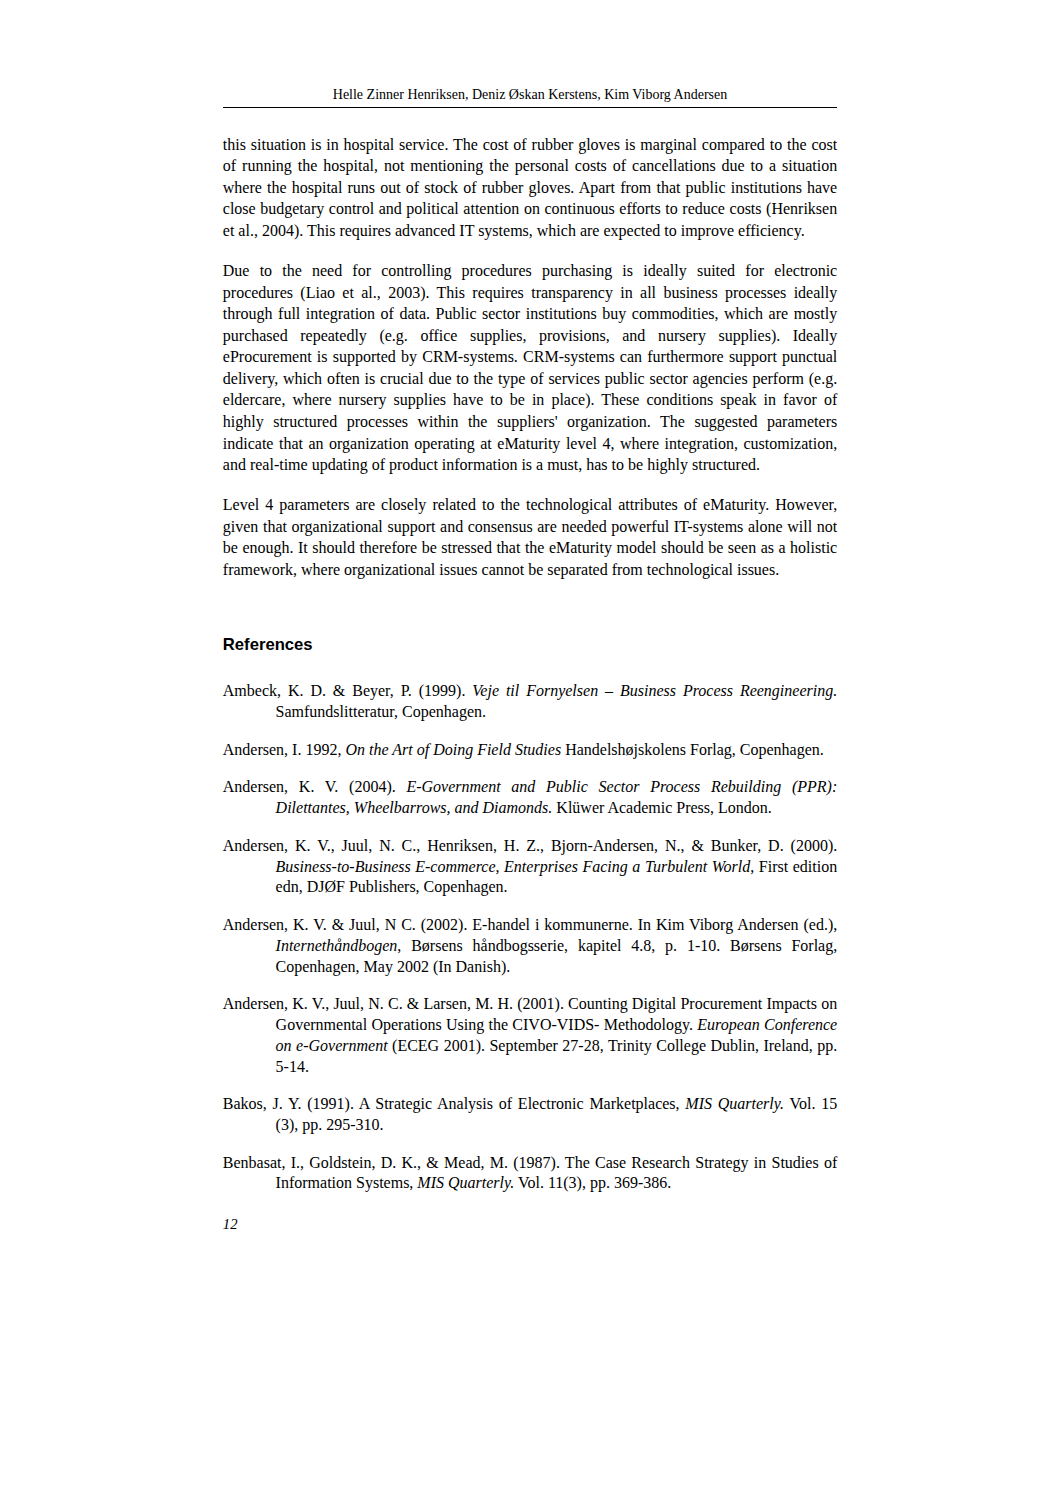Helle Zinner Henriksen, Deniz Øskan Kerstens, Kim Viborg Andersen
this situation is in hospital service. The cost of rubber gloves is marginal compared to the cost of running the hospital, not mentioning the personal costs of cancellations due to a situation where the hospital runs out of stock of rubber gloves. Apart from that public institutions have close budgetary control and political attention on continuous efforts to reduce costs (Henriksen et al., 2004). This requires advanced IT systems, which are expected to improve efficiency.
Due to the need for controlling procedures purchasing is ideally suited for electronic procedures (Liao et al., 2003). This requires transparency in all business processes ideally through full integration of data. Public sector institutions buy commodities, which are mostly purchased repeatedly (e.g. office supplies, provisions, and nursery supplies). Ideally eProcurement is supported by CRM-systems. CRM-systems can furthermore support punctual delivery, which often is crucial due to the type of services public sector agencies perform (e.g. eldercare, where nursery supplies have to be in place). These conditions speak in favor of highly structured processes within the suppliers' organization. The suggested parameters indicate that an organization operating at eMaturity level 4, where integration, customization, and real-time updating of product information is a must, has to be highly structured.
Level 4 parameters are closely related to the technological attributes of eMaturity. However, given that organizational support and consensus are needed powerful IT-systems alone will not be enough. It should therefore be stressed that the eMaturity model should be seen as a holistic framework, where organizational issues cannot be separated from technological issues.
References
Ambeck, K. D. & Beyer, P. (1999). Veje til Fornyelsen – Business Process Reengineering. Samfundslitteratur, Copenhagen.
Andersen, I. 1992, On the Art of Doing Field Studies Handelshøjskolens Forlag, Copenhagen.
Andersen, K. V. (2004). E-Government and Public Sector Process Rebuilding (PPR): Dilettantes, Wheelbarrows, and Diamonds. Klüwer Academic Press, London.
Andersen, K. V., Juul, N. C., Henriksen, H. Z., Bjorn-Andersen, N., & Bunker, D. (2000). Business-to-Business E-commerce, Enterprises Facing a Turbulent World, First edition edn, DJØF Publishers, Copenhagen.
Andersen, K. V. & Juul, N C. (2002). E-handel i kommunerne. In Kim Viborg Andersen (ed.), Internethåndbogen, Børsens håndbogsserie, kapitel 4.8, p. 1-10. Børsens Forlag, Copenhagen, May 2002 (In Danish).
Andersen, K. V., Juul, N. C. & Larsen, M. H. (2001). Counting Digital Procurement Impacts on Governmental Operations Using the CIVO-VIDS- Methodology. European Conference on e-Government (ECEG 2001). September 27-28, Trinity College Dublin, Ireland, pp. 5-14.
Bakos, J. Y. (1991). A Strategic Analysis of Electronic Marketplaces, MIS Quarterly. Vol. 15 (3), pp. 295-310.
Benbasat, I., Goldstein, D. K., & Mead, M. (1987). The Case Research Strategy in Studies of Information Systems, MIS Quarterly. Vol. 11(3), pp. 369-386.
12